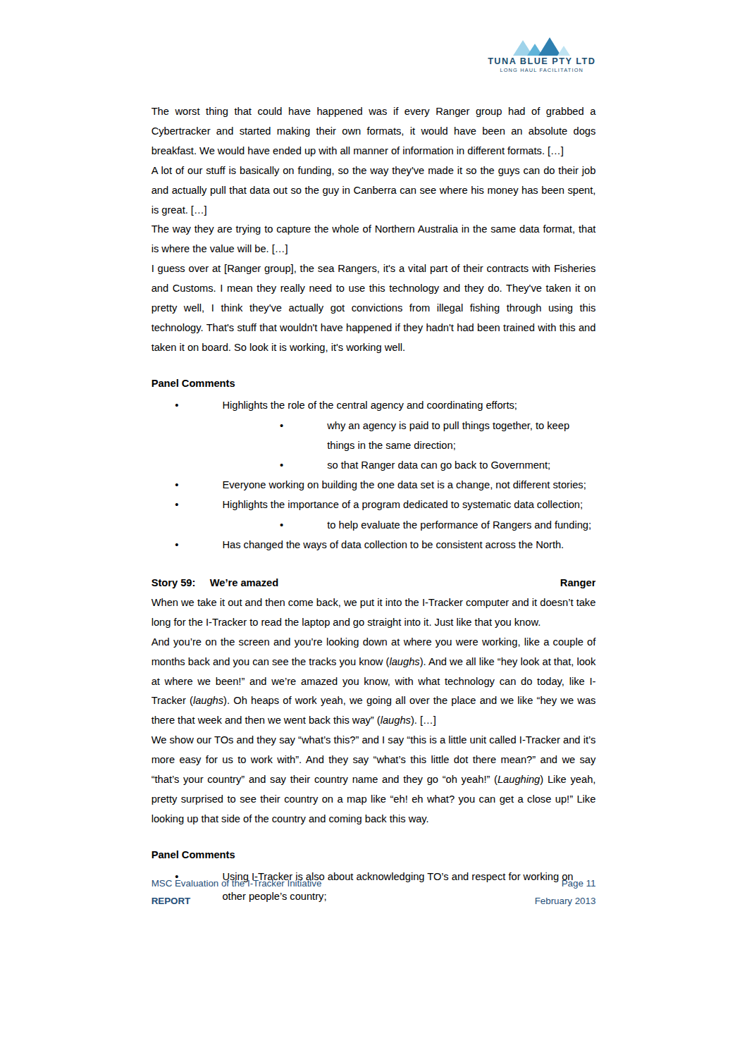TUNA BLUE PTY LTD
LONG HAUL FACILITATION
The worst thing that could have happened was if every Ranger group had of grabbed a Cybertracker and started making their own formats, it would have been an absolute dogs breakfast. We would have ended up with all manner of information in different formats. […]
A lot of our stuff is basically on funding, so the way they've made it so the guys can do their job and actually pull that data out so the guy in Canberra can see where his money has been spent, is great. […]
The way they are trying to capture the whole of Northern Australia in the same data format, that is where the value will be. […]
I guess over at [Ranger group], the sea Rangers, it's a vital part of their contracts with Fisheries and Customs. I mean they really need to use this technology and they do. They've taken it on pretty well, I think they've actually got convictions from illegal fishing through using this technology. That's stuff that wouldn't have happened if they hadn't had been trained with this and taken it on board. So look it is working, it's working well.
Panel Comments
Highlights the role of the central agency and coordinating efforts;
why an agency is paid to pull things together, to keep things in the same direction;
so that Ranger data can go back to Government;
Everyone working on building the one data set is a change, not different stories;
Highlights the importance of a program dedicated to systematic data collection;
to help evaluate the performance of Rangers and funding;
Has changed the ways of data collection to be consistent across the North.
Story 59: We’re amazed Ranger
When we take it out and then come back, we put it into the I-Tracker computer and it doesn’t take long for the I-Tracker to read the laptop and go straight into it. Just like that you know.
And you’re on the screen and you’re looking down at where you were working, like a couple of months back and you can see the tracks you know (laughs). And we all like “hey look at that, look at where we been!” and we’re amazed you know, with what technology can do today, like I-Tracker (laughs). Oh heaps of work yeah, we going all over the place and we like “hey we was there that week and then we went back this way” (laughs). […]
We show our TOs and they say “what’s this?” and I say “this is a little unit called I-Tracker and it’s more easy for us to work with”. And they say “what’s this little dot there mean?” and we say “that’s your country” and say their country name and they go “oh yeah!” (Laughing) Like yeah, pretty surprised to see their country on a map like “eh! eh what? you can get a close up!” Like looking up that side of the country and coming back this way.
Panel Comments
Using I-Tracker is also about acknowledging TO’s and respect for working on other people’s country;
| MSC Evaluation of the I-Tracker Initiative | Page 11 |
| REPORT | February 2013 |